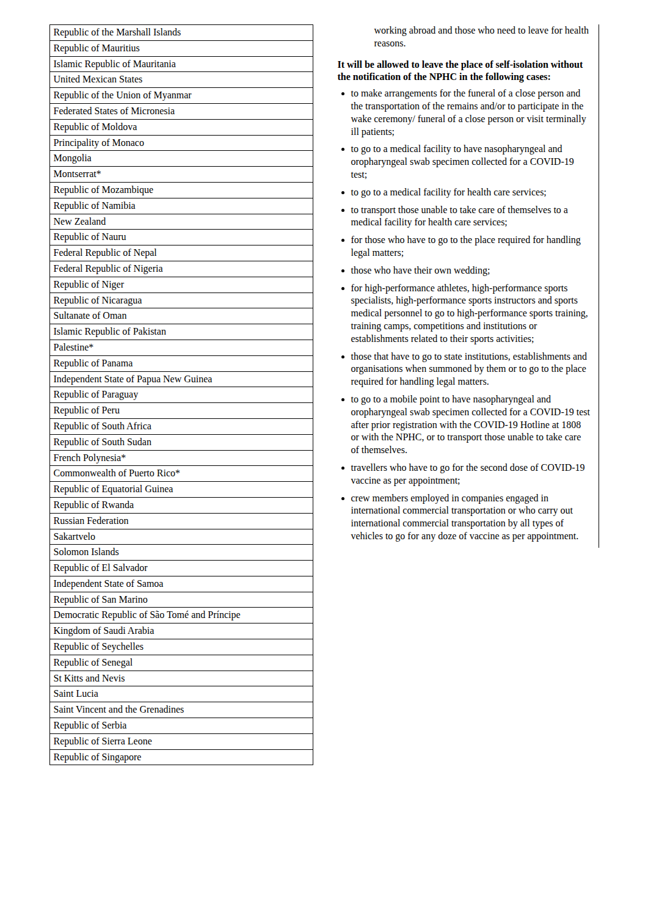| Republic of the Marshall Islands |
| Republic of Mauritius |
| Islamic Republic of Mauritania |
| United Mexican States |
| Republic of the Union of Myanmar |
| Federated States of Micronesia |
| Republic of Moldova |
| Principality of Monaco |
| Mongolia |
| Montserrat* |
| Republic of Mozambique |
| Republic of Namibia |
| New Zealand |
| Republic of Nauru |
| Federal Republic of Nepal |
| Federal Republic of Nigeria |
| Republic of Niger |
| Republic of Nicaragua |
| Sultanate of Oman |
| Islamic Republic of Pakistan |
| Palestine* |
| Republic of Panama |
| Independent State of Papua New Guinea |
| Republic of Paraguay |
| Republic of Peru |
| Republic of South Africa |
| Republic of South Sudan |
| French Polynesia* |
| Commonwealth of Puerto Rico* |
| Republic of Equatorial Guinea |
| Republic of Rwanda |
| Russian Federation |
| Sakartvelo |
| Solomon Islands |
| Republic of El Salvador |
| Independent State of Samoa |
| Republic of San Marino |
| Democratic Republic of São Tomé and Príncipe |
| Kingdom of Saudi Arabia |
| Republic of Seychelles |
| Republic of Senegal |
| St Kitts and Nevis |
| Saint Lucia |
| Saint Vincent and the Grenadines |
| Republic of Serbia |
| Republic of Sierra Leone |
| Republic of Singapore |
working abroad and those who need to leave for health reasons.
It will be allowed to leave the place of self-isolation without the notification of the NPHC in the following cases:
to make arrangements for the funeral of a close person and the transportation of the remains and/or to participate in the wake ceremony/ funeral of a close person or visit terminally ill patients;
to go to a medical facility to have nasopharyngeal and oropharyngeal swab specimen collected for a COVID-19 test;
to go to a medical facility for health care services;
to transport those unable to take care of themselves to a medical facility for health care services;
for those who have to go to the place required for handling legal matters;
those who have their own wedding;
for high-performance athletes, high-performance sports specialists, high-performance sports instructors and sports medical personnel to go to high-performance sports training, training camps, competitions and institutions or establishments related to their sports activities;
those that have to go to state institutions, establishments and organisations when summoned by them or to go to the place required for handling legal matters.
to go to a mobile point to have nasopharyngeal and oropharyngeal swab specimen collected for a COVID-19 test after prior registration with the COVID-19 Hotline at 1808 or with the NPHC, or to transport those unable to take care of themselves.
travellers who have to go for the second dose of COVID-19 vaccine as per appointment;
crew members employed in companies engaged in international commercial transportation or who carry out international commercial transportation by all types of vehicles to go for any doze of vaccine as per appointment.